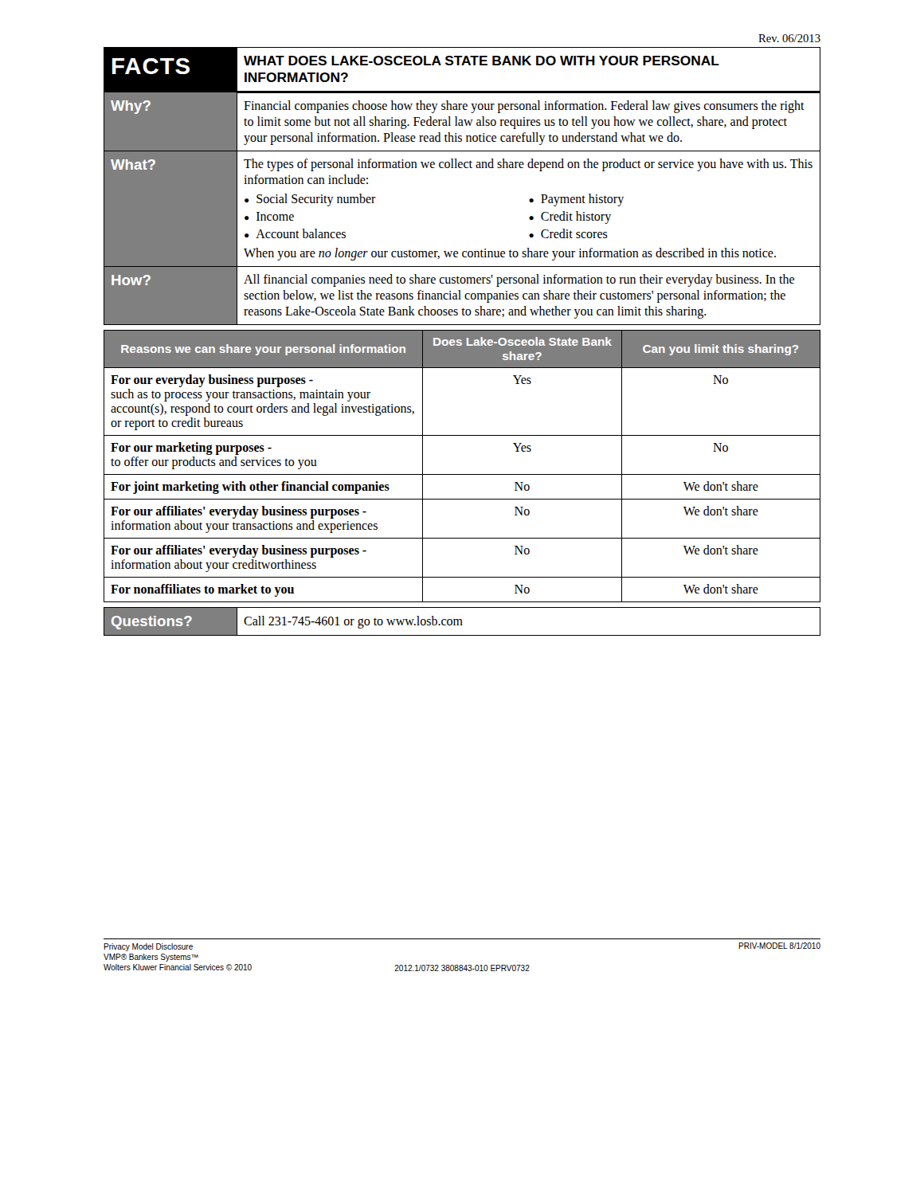Rev. 06/2013
| FACTS | WHAT DOES LAKE-OSCEOLA STATE BANK DO WITH YOUR PERSONAL INFORMATION? |
| Why? | Financial companies choose how they share your personal information. Federal law gives consumers the right to limit some but not all sharing. Federal law also requires us to tell you how we collect, share, and protect your personal information. Please read this notice carefully to understand what we do. |
| What? | The types of personal information we collect and share depend on the product or service you have with us. This information can include: Social Security number Income Account balances Payment history Credit history Credit scores When you are no longer our customer, we continue to share your information as described in this notice. |
| How? | All financial companies need to share customers' personal information to run their everyday business. In the section below, we list the reasons financial companies can share their customers' personal information; the reasons Lake-Osceola State Bank chooses to share; and whether you can limit this sharing. |
| Reasons we can share your personal information | Does Lake-Osceola State Bank share? | Can you limit this sharing? |
| --- | --- | --- |
| For our everyday business purposes - such as to process your transactions, maintain your account(s), respond to court orders and legal investigations, or report to credit bureaus | Yes | No |
| For our marketing purposes - to offer our products and services to you | Yes | No |
| For joint marketing with other financial companies | No | We don't share |
| For our affiliates' everyday business purposes - information about your transactions and experiences | No | We don't share |
| For our affiliates' everyday business purposes - information about your creditworthiness | No | We don't share |
| For nonaffiliates to market to you | No | We don't share |
| Questions? | Call 231-745-4601 or go to www.losb.com |
Privacy Model Disclosure
VMP® Bankers Systems™
Wolters Kluwer Financial Services © 2010
PRIV-MODEL 8/1/2010
2012.1/0732 3808843-010 EPRV0732